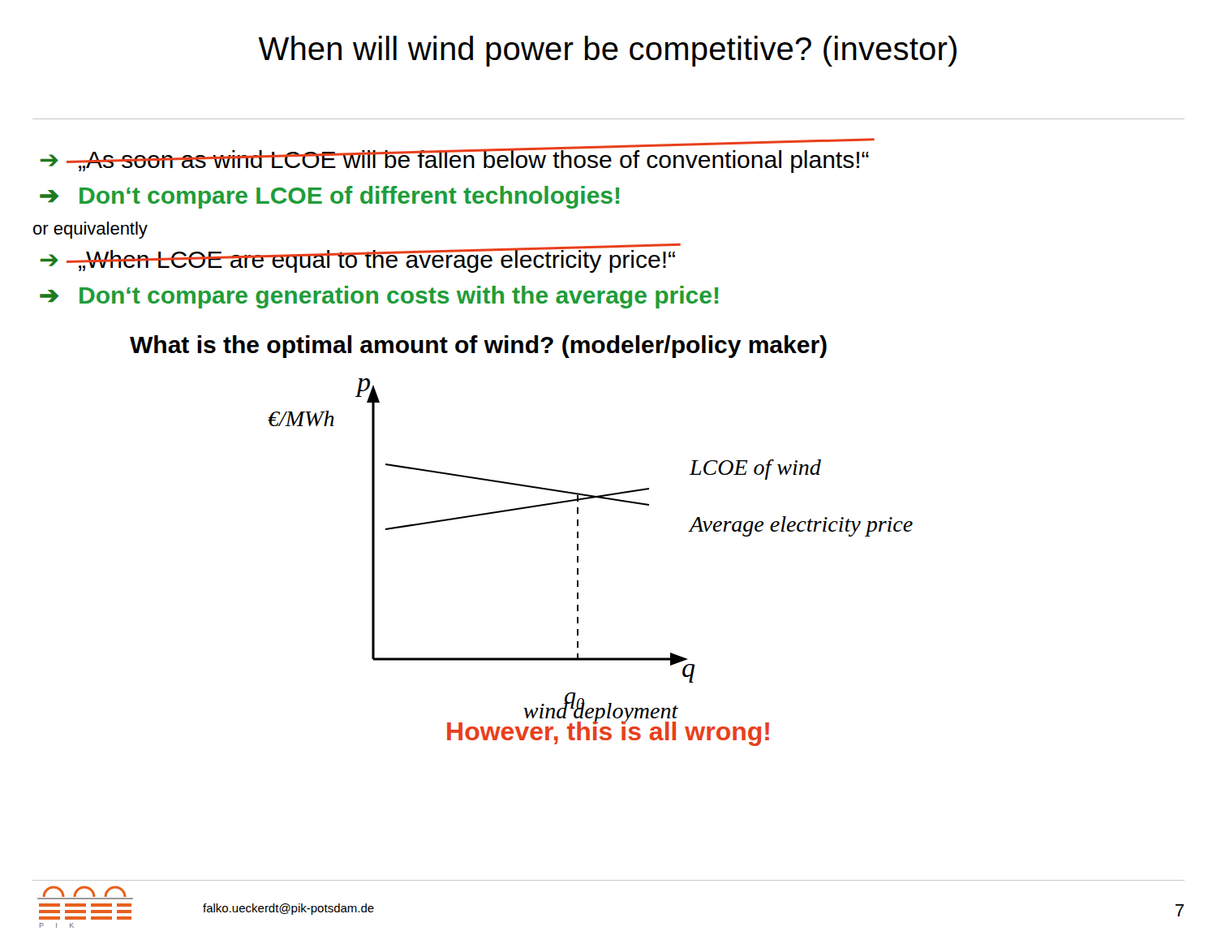When will wind power be competitive? (investor)
➔ „As soon as wind LCOE will be fallen below those of conventional plants!“
➔ Don‘t compare LCOE of different technologies!
or equivalently
➔ „When LCOE are equal to the average electricity price!“
➔ Don‘t compare generation costs with the average price!
What is the optimal amount of wind? (modeler/policy maker)
p
€/MWh
LCOE of wind
Average electricity price
q
q0
wind deployment
However, this is all wrong!
P I K
falko.ueckerdt@pik-potsdam.de
7